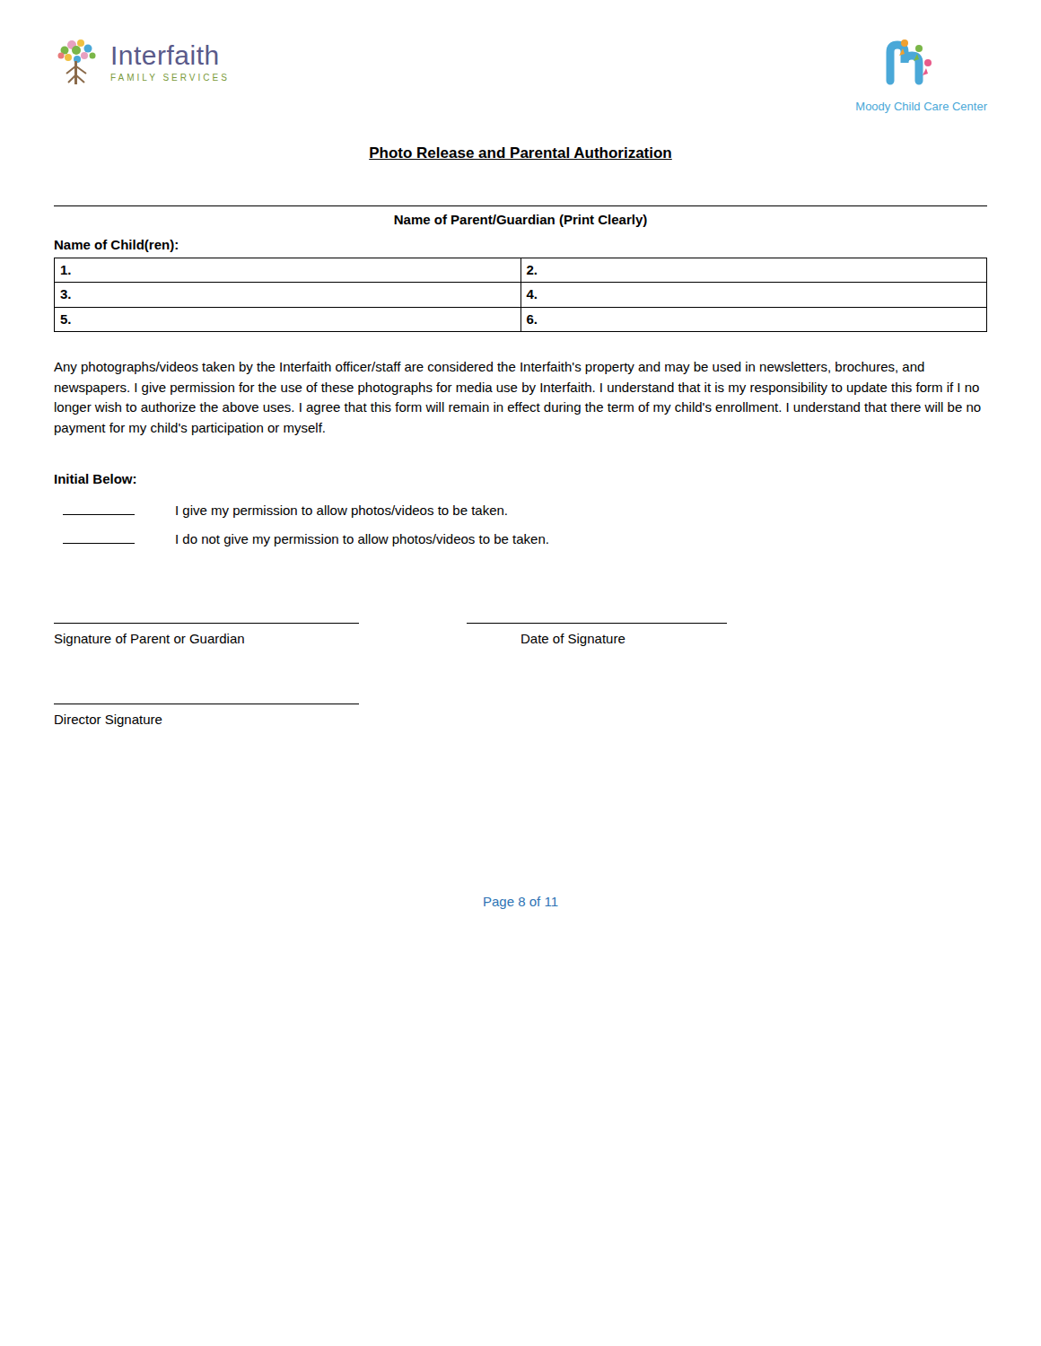Interfaith
FAMILY SERVICES
Moody Child Care Center
Photo Release and Parental Authorization
Name of Parent/Guardian (Print Clearly)
Name of Child(ren):
| 1. | 2. |
| 3. | 4. |
| 5. | 6. |
Any photographs/videos taken by the Interfaith officer/staff are considered the Interfaith's property and may be used in newsletters, brochures, and newspapers. I give permission for the use of these photographs for media use by Interfaith. I understand that it is my responsibility to update this form if I no longer wish to authorize the above uses. I agree that this form will remain in effect during the term of my child's enrollment. I understand that there will be no payment for my child's participation or myself.
Initial Below:
I give my permission to allow photos/videos to be taken.
I do not give my permission to allow photos/videos to be taken.
Signature of Parent or Guardian
Date of Signature
Director Signature
Page 8 of 11